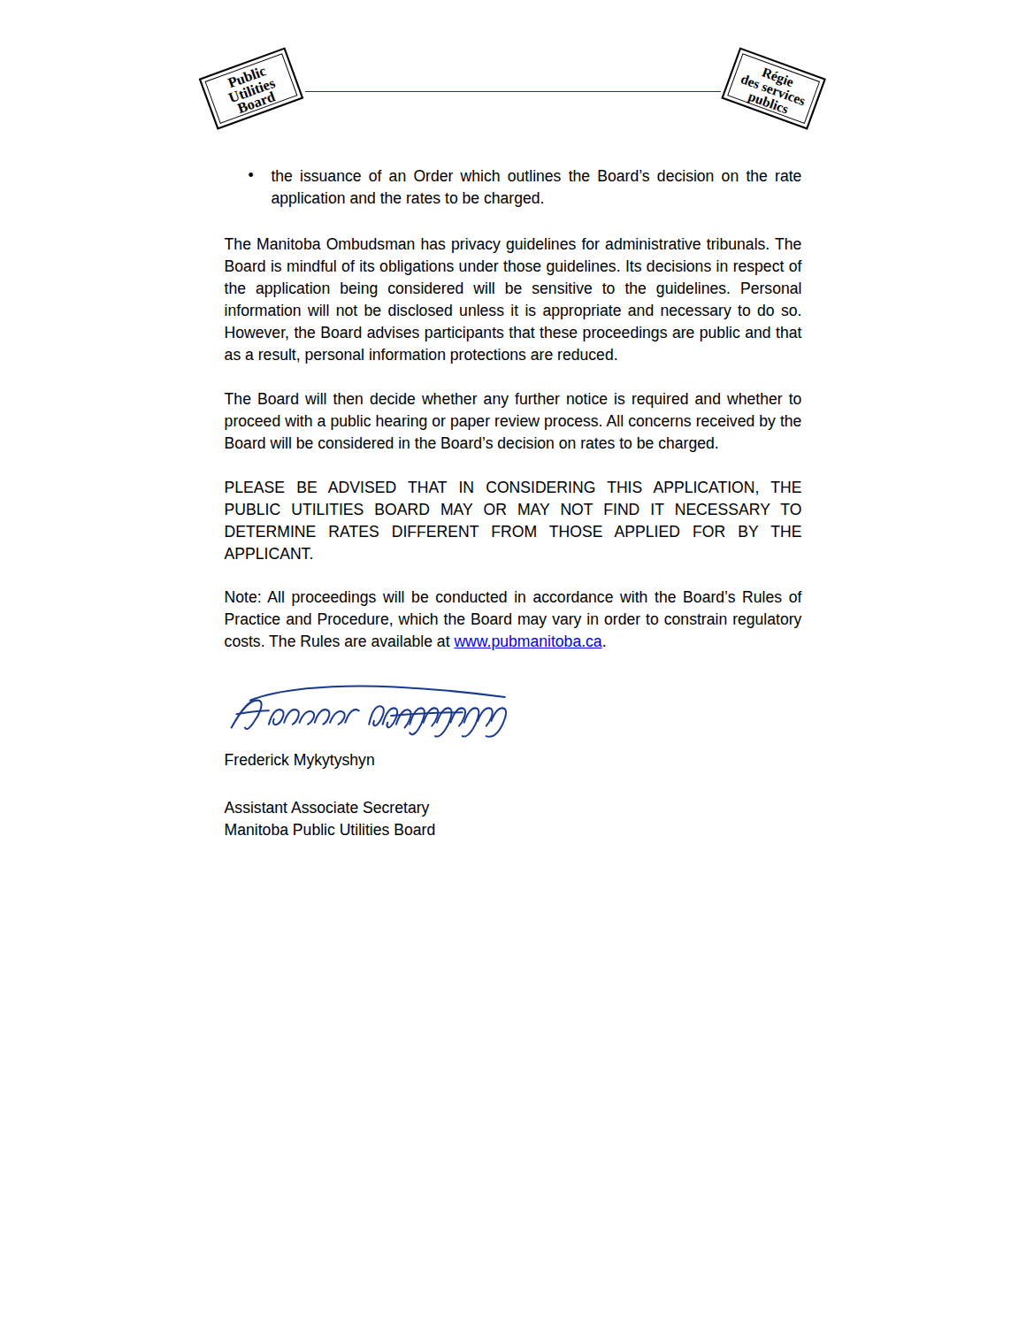Public Utilities Board
Régie des services publics
the issuance of an Order which outlines the Board’s decision on the rate application and the rates to be charged.
The Manitoba Ombudsman has privacy guidelines for administrative tribunals. The Board is mindful of its obligations under those guidelines. Its decisions in respect of the application being considered will be sensitive to the guidelines. Personal information will not be disclosed unless it is appropriate and necessary to do so. However, the Board advises participants that these proceedings are public and that as a result, personal information protections are reduced.
The Board will then decide whether any further notice is required and whether to proceed with a public hearing or paper review process. All concerns received by the Board will be considered in the Board’s decision on rates to be charged.
PLEASE BE ADVISED THAT IN CONSIDERING THIS APPLICATION, THE PUBLIC UTILITIES BOARD MAY OR MAY NOT FIND IT NECESSARY TO DETERMINE RATES DIFFERENT FROM THOSE APPLIED FOR BY THE APPLICANT.
Note: All proceedings will be conducted in accordance with the Board’s Rules of Practice and Procedure, which the Board may vary in order to constrain regulatory costs. The Rules are available at www.pubmanitoba.ca.
Frederick Mykytyshyn
Assistant Associate Secretary
Manitoba Public Utilities Board